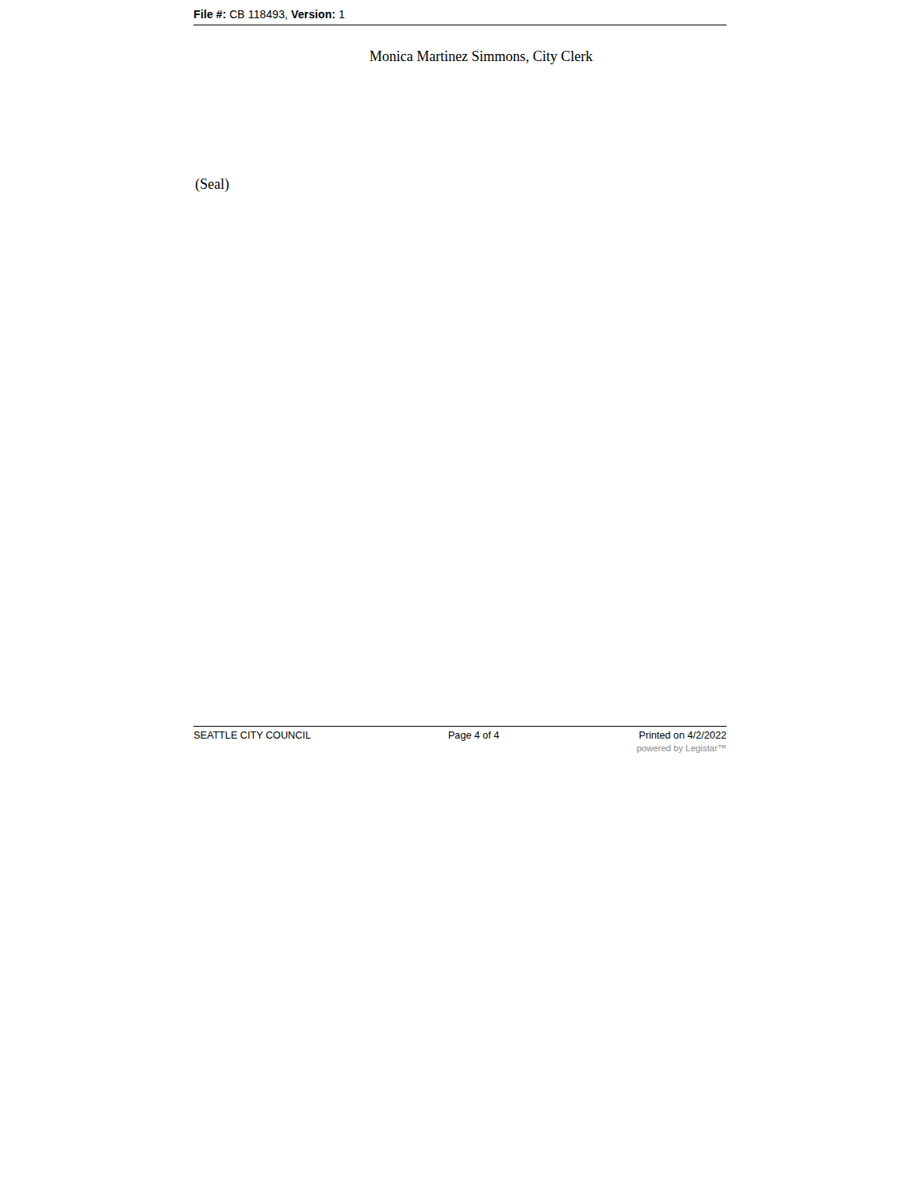File #: CB 118493, Version: 1
Monica Martinez Simmons, City Clerk
(Seal)
SEATTLE CITY COUNCIL
Page 4 of 4
Printed on 4/2/2022 powered by Legistar™